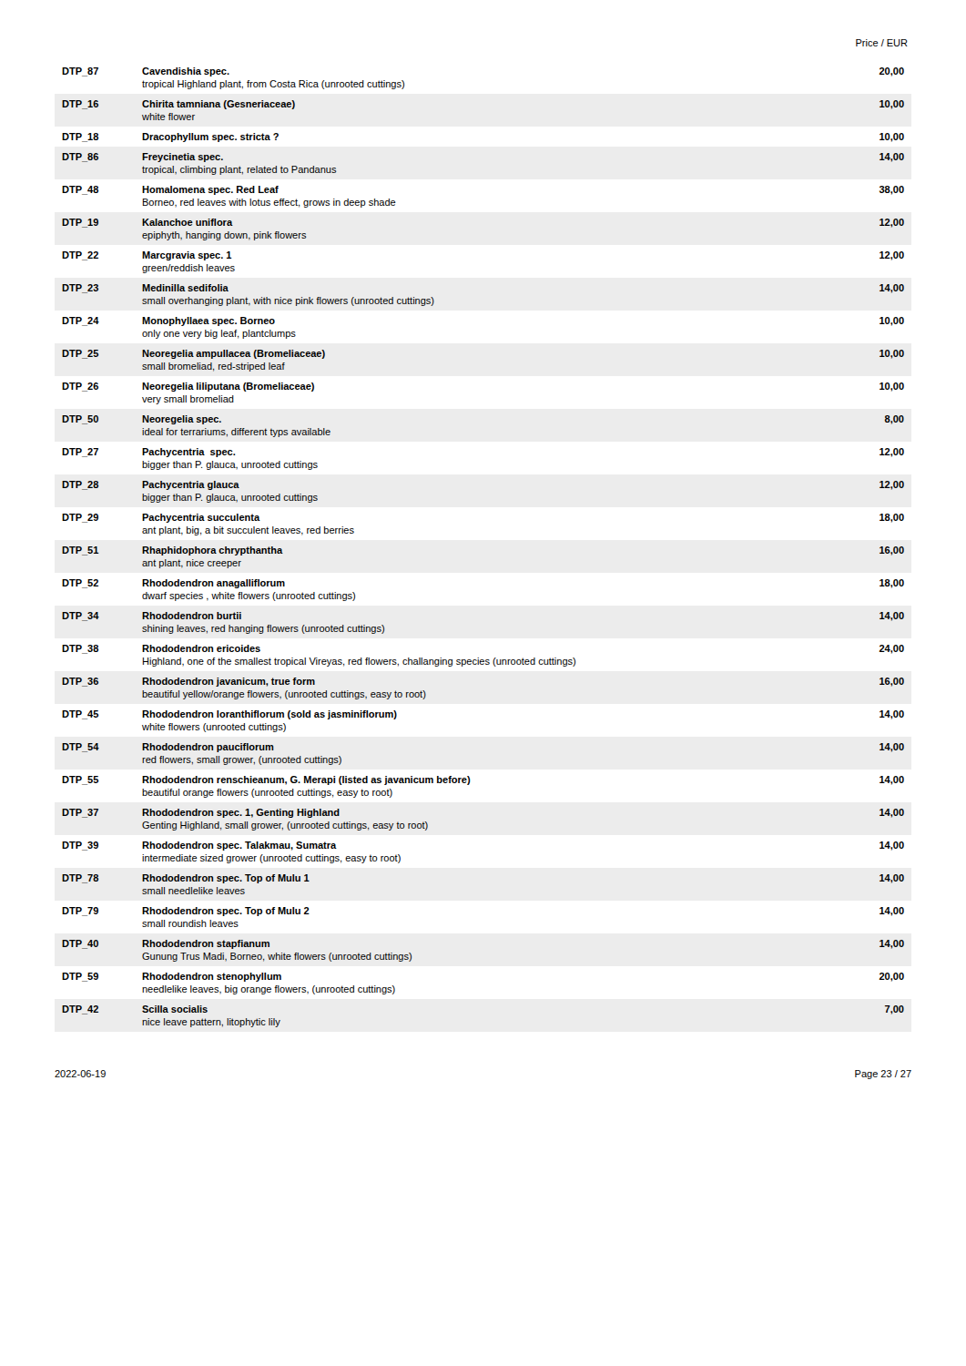| | | Price / EUR |
| --- | --- | --- |
| DTP_87 | Cavendishia spec. tropical Highland plant, from Costa Rica (unrooted cuttings) | 20,00 |
| DTP_16 | Chirita tamniana (Gesneriaceae) white flower | 10,00 |
| DTP_18 | Dracophyllum spec. stricta ? | 10,00 |
| DTP_86 | Freycinetia spec. tropical, climbing plant, related to Pandanus | 14,00 |
| DTP_48 | Homalomena spec. Red Leaf Borneo, red leaves with lotus effect, grows in deep shade | 38,00 |
| DTP_19 | Kalanchoe uniflora epiphyth, hanging down, pink flowers | 12,00 |
| DTP_22 | Marcgravia spec. 1 green/reddish leaves | 12,00 |
| DTP_23 | Medinilla sedifolia small overhanging plant, with nice pink flowers (unrooted cuttings) | 14,00 |
| DTP_24 | Monophyllaea spec. Borneo only one very big leaf, plantclumps | 10,00 |
| DTP_25 | Neoregelia ampullacea (Bromeliaceae) small bromeliad, red-striped leaf | 10,00 |
| DTP_26 | Neoregelia liliputana (Bromeliaceae) very small bromeliad | 10,00 |
| DTP_50 | Neoregelia spec. ideal for terrariums, different typs available | 8,00 |
| DTP_27 | Pachycentria spec. bigger than P. glauca, unrooted cuttings | 12,00 |
| DTP_28 | Pachycentria glauca bigger than P. glauca, unrooted cuttings | 12,00 |
| DTP_29 | Pachycentria succulenta ant plant, big, a bit succulent leaves, red berries | 18,00 |
| DTP_51 | Rhaphidophora chrypthantha ant plant, nice creeper | 16,00 |
| DTP_52 | Rhododendron anagalliflorum dwarf species , white flowers (unrooted cuttings) | 18,00 |
| DTP_34 | Rhododendron burtii shining leaves, red hanging flowers (unrooted cuttings) | 14,00 |
| DTP_38 | Rhododendron ericoides Highland, one of the smallest tropical Vireyas, red flowers, challanging species (unrooted cuttings) | 24,00 |
| DTP_36 | Rhododendron javanicum, true form beautiful yellow/orange flowers, (unrooted cuttings, easy to root) | 16,00 |
| DTP_45 | Rhododendron loranthiflorum (sold as jasminiflorum) white flowers (unrooted cuttings) | 14,00 |
| DTP_54 | Rhododendron pauciflorum red flowers, small grower, (unrooted cuttings) | 14,00 |
| DTP_55 | Rhododendron renschieanum, G. Merapi (listed as javanicum before) beautiful orange flowers (unrooted cuttings, easy to root) | 14,00 |
| DTP_37 | Rhododendron spec. 1, Genting Highland Genting Highland, small grower, (unrooted cuttings, easy to root) | 14,00 |
| DTP_39 | Rhododendron spec. Talakmau, Sumatra intermediate sized grower (unrooted cuttings, easy to root) | 14,00 |
| DTP_78 | Rhododendron spec. Top of Mulu 1 small needlelike leaves | 14,00 |
| DTP_79 | Rhododendron spec. Top of Mulu 2 small roundish leaves | 14,00 |
| DTP_40 | Rhododendron stapfianum Gunung Trus Madi, Borneo, white flowers (unrooted cuttings) | 14,00 |
| DTP_59 | Rhododendron stenophyllum needlelike leaves, big orange flowers, (unrooted cuttings) | 20,00 |
| DTP_42 | Scilla socialis nice leave pattern, litophytic lily | 7,00 |
2022-06-19 Page 23 / 27